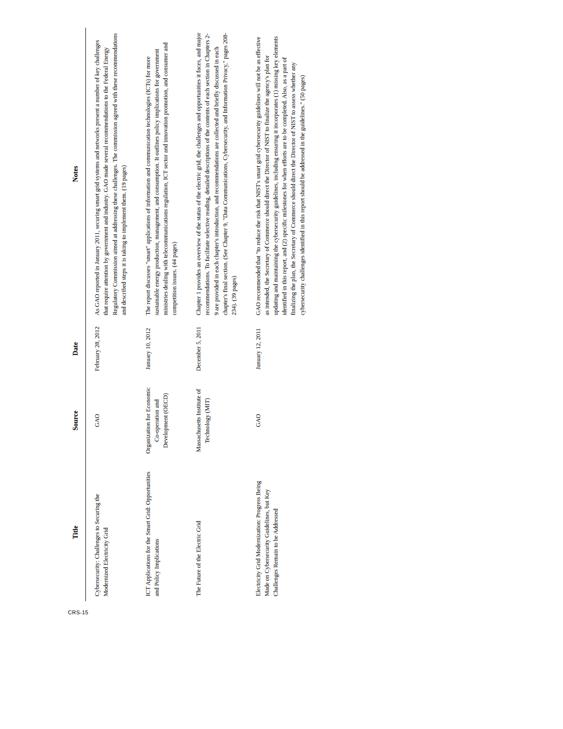| Title | Source | Date | Notes |
| --- | --- | --- | --- |
| Cybersecurity: Challenges to Securing the Modernized Electricity Grid | GAO | February 28, 2012 | As GAO reported in January 2011, securing smart grid systems and networks present a number of key challenges that require attention by government and industry. GAO made several recommendations to the Federal Energy Regulatory Commission aimed at addressing these challenges. The commission agreed with these recommendations and described steps it is taking to implement them. (19 pages) |
| ICT Applications for the Smart Grid: Opportunities and Policy Implications | Organization for Economic Co-operation and Development (OECD) | January 10, 2012 | The report discusses "smart" applications of information and communication technologies (ICTs) for more sustainable energy production, management, and consumption. It outlines policy implications for government ministries dealing with telecommunications regulation, ICT sector and innovation promotion, and consumer and competition issues. (44 pages) |
| The Future of the Electric Grid | Massachusetts Institute of Technology (MIT) | December 5, 2011 | Chapter 1 provides an overview of the status of the electric grid, the challenges and opportunities it faces, and major recommendations. To facilitate selective reading, detailed descriptions of the contents of each section in Chapters 2-9 are provided in each chapter's introduction, and recommendations are collected and briefly discussed in each chapter's final section. (See Chapter 9, "Data Communications, Cybersecurity, and Information Privacy," pages 208-234). (39 pages) |
| Electricity Grid Modernization: Progress Being Made on Cybersecurity Guidelines, but Key Challenges Remain to be Addressed | GAO | January 12, 2011 | GAO recommended that "to reduce the risk that NIST's smart grid cybersecurity guidelines will not be as effective as intended, the Secretary of Commerce should direct the Director of NIST to finalize the agency's plan for updating and maintaining the cybersecurity guidelines, including ensuring it incorporates (1) missing key elements identified in this report, and (2) specific milestones for when efforts are to be completed. Also, as a part of finalizing the plan, the Secretary of Commerce should direct the Director of NIST to assess whether any cybersecurity challenges identified in this report should be addressed in the guidelines." (50 pages) |
CRS-15